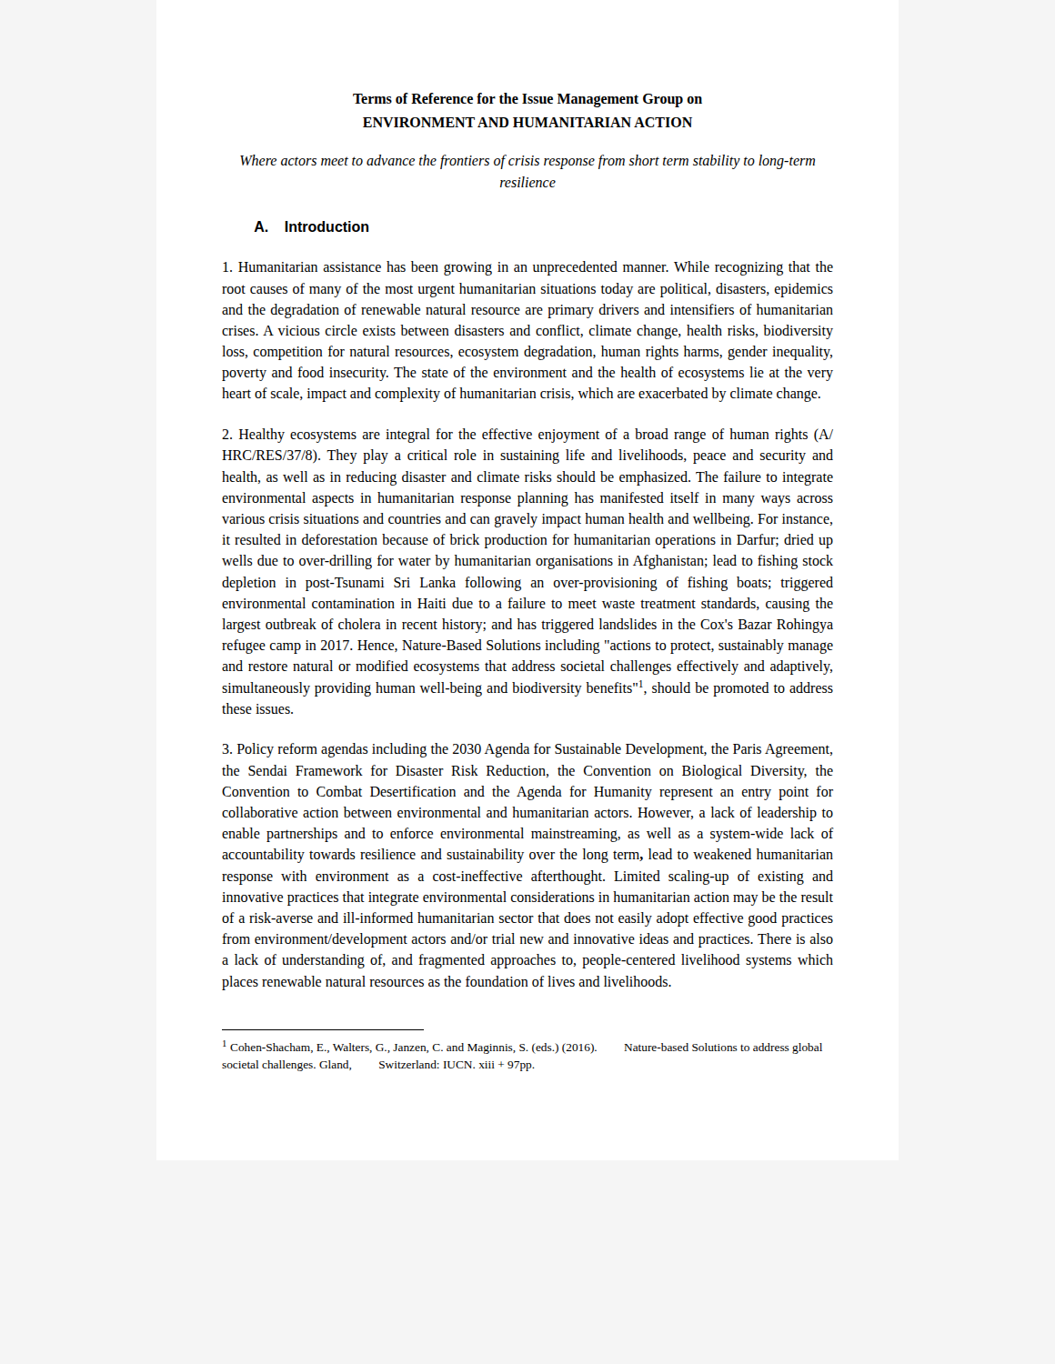Terms of Reference for the Issue Management Group on ENVIRONMENT AND HUMANITARIAN ACTION
Where actors meet to advance the frontiers of crisis response from short term stability to long-term resilience
A. Introduction
1. Humanitarian assistance has been growing in an unprecedented manner. While recognizing that the root causes of many of the most urgent humanitarian situations today are political, disasters, epidemics and the degradation of renewable natural resource are primary drivers and intensifiers of humanitarian crises. A vicious circle exists between disasters and conflict, climate change, health risks, biodiversity loss, competition for natural resources, ecosystem degradation, human rights harms, gender inequality, poverty and food insecurity. The state of the environment and the health of ecosystems lie at the very heart of scale, impact and complexity of humanitarian crisis, which are exacerbated by climate change.
2. Healthy ecosystems are integral for the effective enjoyment of a broad range of human rights (A/ HRC/RES/37/8). They play a critical role in sustaining life and livelihoods, peace and security and health, as well as in reducing disaster and climate risks should be emphasized. The failure to integrate environmental aspects in humanitarian response planning has manifested itself in many ways across various crisis situations and countries and can gravely impact human health and wellbeing. For instance, it resulted in deforestation because of brick production for humanitarian operations in Darfur; dried up wells due to over-drilling for water by humanitarian organisations in Afghanistan; lead to fishing stock depletion in post-Tsunami Sri Lanka following an over-provisioning of fishing boats; triggered environmental contamination in Haiti due to a failure to meet waste treatment standards, causing the largest outbreak of cholera in recent history; and has triggered landslides in the Cox's Bazar Rohingya refugee camp in 2017. Hence, Nature-Based Solutions including "actions to protect, sustainably manage and restore natural or modified ecosystems that address societal challenges effectively and adaptively, simultaneously providing human well-being and biodiversity benefits"1, should be promoted to address these issues.
3. Policy reform agendas including the 2030 Agenda for Sustainable Development, the Paris Agreement, the Sendai Framework for Disaster Risk Reduction, the Convention on Biological Diversity, the Convention to Combat Desertification and the Agenda for Humanity represent an entry point for collaborative action between environmental and humanitarian actors. However, a lack of leadership to enable partnerships and to enforce environmental mainstreaming, as well as a system-wide lack of accountability towards resilience and sustainability over the long term, lead to weakened humanitarian response with environment as a cost-ineffective afterthought. Limited scaling-up of existing and innovative practices that integrate environmental considerations in humanitarian action may be the result of a risk-averse and ill-informed humanitarian sector that does not easily adopt effective good practices from environment/development actors and/or trial new and innovative ideas and practices. There is also a lack of understanding of, and fragmented approaches to, people-centered livelihood systems which places renewable natural resources as the foundation of lives and livelihoods.
1 Cohen-Shacham, E., Walters, G., Janzen, C. and Maginnis, S. (eds.) (2016). Nature-based Solutions to address global societal challenges. Gland, Switzerland: IUCN. xiii + 97pp.